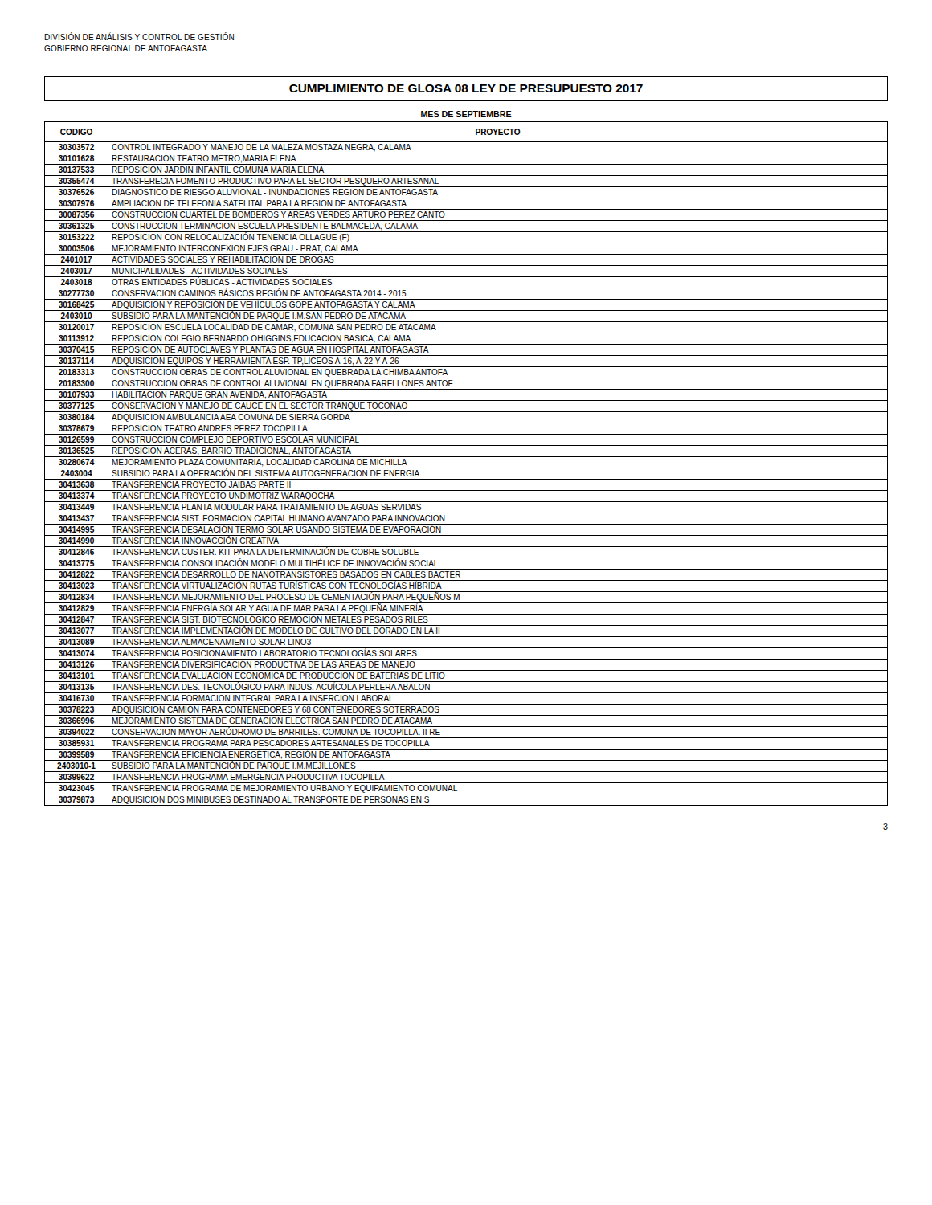DIVISIÓN DE ANÁLISIS Y CONTROL DE GESTIÓN
GOBIERNO REGIONAL DE ANTOFAGASTA
CUMPLIMIENTO DE GLOSA 08 LEY DE PRESUPUESTO 2017
MES DE SEPTIEMBRE
| CODIGO | PROYECTO |
| --- | --- |
| 30303572 | CONTROL INTEGRADO Y MANEJO DE LA MALEZA MOSTAZA NEGRA, CALAMA |
| 30101628 | RESTAURACION TEATRO METRO,MARIA ELENA |
| 30137533 | REPOSICION JARDIN INFANTIL COMUNA MARIA ELENA |
| 30355474 | TRANSFERECIA FOMENTO PRODUCTIVO PARA EL SECTOR PESQUERO ARTESANAL |
| 30376526 | DIAGNOSTICO DE RIESGO ALUVIONAL - INUNDACIONES REGION DE ANTOFAGASTA |
| 30307976 | AMPLIACION DE TELEFONIA SATELITAL PARA LA REGION DE ANTOFAGASTA |
| 30087356 | CONSTRUCCION CUARTEL DE BOMBEROS Y AREAS VERDES ARTURO PEREZ CANTO |
| 30361325 | CONSTRUCCION TERMINACION ESCUELA PRESIDENTE BALMACEDA, CALAMA |
| 30153222 | REPOSICION CON RELOCALIZACIÓN TENENCIA OLLAGUE (F) |
| 30003506 | MEJORAMIENTO INTERCONEXION EJES GRAU - PRAT, CALAMA |
| 2401017 | ACTIVIDADES SOCIALES Y REHABILITACION DE DROGAS |
| 2403017 | MUNICIPALIDADES - ACTIVIDADES SOCIALES |
| 2403018 | OTRAS ENTIDADES PÚBLICAS - ACTIVIDADES SOCIALES |
| 30277730 | CONSERVACION CAMINOS BÁSICOS REGIÓN DE ANTOFAGASTA 2014 - 2015 |
| 30168425 | ADQUISICION Y REPOSICIÓN DE VEHÍCULOS GOPE ANTOFAGASTA Y CALAMA |
| 2403010 | SUBSIDIO PARA LA MANTENCIÓN DE PARQUE I.M.SAN PEDRO DE ATACAMA |
| 30120017 | REPOSICION ESCUELA LOCALIDAD DE CAMAR, COMUNA SAN PEDRO DE ATACAMA |
| 30113912 | REPOSICION COLEGIO BERNARDO OHIGGINS,EDUCACION BASICA, CALAMA |
| 30370415 | REPOSICION DE AUTOCLAVES Y PLANTAS DE AGUA EN HOSPITAL ANTOFAGASTA |
| 30137114 | ADQUISICION EQUIPOS Y HERRAMIENTA ESP. TP,LICEOS A-16, A-22 Y A-26 |
| 20183313 | CONSTRUCCION OBRAS DE CONTROL ALUVIONAL EN QUEBRADA LA CHIMBA ANTOFA |
| 20183300 | CONSTRUCCION OBRAS DE CONTROL ALUVIONAL EN QUEBRADA FARELLONES ANTOF |
| 30107933 | HABILITACION PARQUE GRAN AVENIDA, ANTOFAGASTA |
| 30377125 | CONSERVACION Y MANEJO DE CAUCE EN EL SECTOR TRANQUE TOCONAO |
| 30380184 | ADQUISICION AMBULANCIA AEA COMUNA DE SIERRA GORDA |
| 30378679 | REPOSICION TEATRO ANDRES PEREZ TOCOPILLA |
| 30126599 | CONSTRUCCION COMPLEJO DEPORTIVO ESCOLAR MUNICIPAL |
| 30136525 | REPOSICION ACERAS, BARRIO TRADICIONAL, ANTOFAGASTA |
| 30280674 | MEJORAMIENTO PLAZA COMUNITARIA, LOCALIDAD CAROLINA DE MICHILLA |
| 2403004 | SUBSIDIO PARA LA OPERACIÓN DEL SISTEMA AUTOGENERACION DE ENERGIA |
| 30413638 | TRANSFERENCIA PROYECTO JAIBAS PARTE II |
| 30413374 | TRANSFERENCIA PROYECTO UNDIMOTRIZ WARAQOCHA |
| 30413449 | TRANSFERENCIA PLANTA MODULAR PARA TRATAMIENTO DE AGUAS SERVIDAS |
| 30413437 | TRANSFERENCIA SIST. FORMACION CAPITAL HUMANO AVANZADO PARA INNOVACION |
| 30414995 | TRANSFERENCIA DESALACIÓN TERMO SOLAR USANDO SISTEMA DE EVAPORACIÓN |
| 30414990 | TRANSFERENCIA INNOVACCIÓN CREATIVA |
| 30412846 | TRANSFERENCIA CUSTER. KIT PARA LA DETERMINACIÓN DE COBRE SOLUBLE |
| 30413775 | TRANSFERENCIA CONSOLIDACIÓN MODELO MULTIHÉLICE DE INNOVACIÓN SOCIAL |
| 30412822 | TRANSFERENCIA DESARROLLO DE NANOTRANSISTORES BASADOS EN CABLES BACTER |
| 30413023 | TRANSFERENCIA VIRTUALIZACIÓN RUTAS TURÍSTICAS CON TECNOLOGÍAS HÍBRIDA |
| 30412834 | TRANSFERENCIA MEJORAMIENTO DEL PROCESO DE CEMENTACIÓN PARA PEQUEÑOS M |
| 30412829 | TRANSFERENCIA ENERGÍA SOLAR Y AGUA DE MAR PARA LA PEQUEÑA MINERÍA |
| 30412847 | TRANSFERENCIA SIST. BIOTECNOLÓGICO REMOCIÓN METALES PESADOS RILES |
| 30413077 | TRANSFERENCIA IMPLEMENTACIÓN DE MODELO DE CULTIVO DEL DORADO EN LA II |
| 30413089 | TRANSFERENCIA ALMACENAMIENTO SOLAR LINO3 |
| 30413074 | TRANSFERENCIA POSICIONAMIENTO LABORATORIO TECNOLOGÍAS SOLARES |
| 30413126 | TRANSFERENCIA DIVERSIFICACIÓN PRODUCTIVA DE LAS ÁREAS DE MANEJO |
| 30413101 | TRANSFERENCIA EVALUACION ECONOMICA DE PRODUCCION DE BATERIAS DE LITIO |
| 30413135 | TRANSFERENCIA DES. TECNOLÓGICO PARA INDUS. ACUÍCOLA PERLERA ABALON |
| 30416730 | TRANSFERENCIA FORMACION INTEGRAL PARA LA INSERCION LABORAL |
| 30378223 | ADQUISICION CAMIÓN PARA CONTENEDORES Y 68 CONTENEDORES SOTERRADOS |
| 30366996 | MEJORAMIENTO SISTEMA DE GENERACION ELECTRICA SAN PEDRO DE ATACAMA |
| 30394022 | CONSERVACION MAYOR AERÓDROMO DE BARRILES. COMUNA DE TOCOPILLA. II RE |
| 30385931 | TRANSFERENCIA PROGRAMA PARA PESCADORES ARTESANALES DE TOCOPILLA |
| 30399589 | TRANSFERENCIA EFICIENCIA ENERGÉTICA, REGIÓN DE ANTOFAGASTA |
| 2403010-1 | SUBSIDIO PARA LA MANTENCIÓN DE PARQUE I.M.MEJILLONES |
| 30399622 | TRANSFERENCIA PROGRAMA EMERGENCIA PRODUCTIVA TOCOPILLA |
| 30423045 | TRANSFERENCIA PROGRAMA DE MEJORAMIENTO URBANO Y EQUIPAMIENTO COMUNAL |
| 30379873 | ADQUISICION DOS MINIBUSES DESTINADO AL TRANSPORTE DE PERSONAS EN S |
3